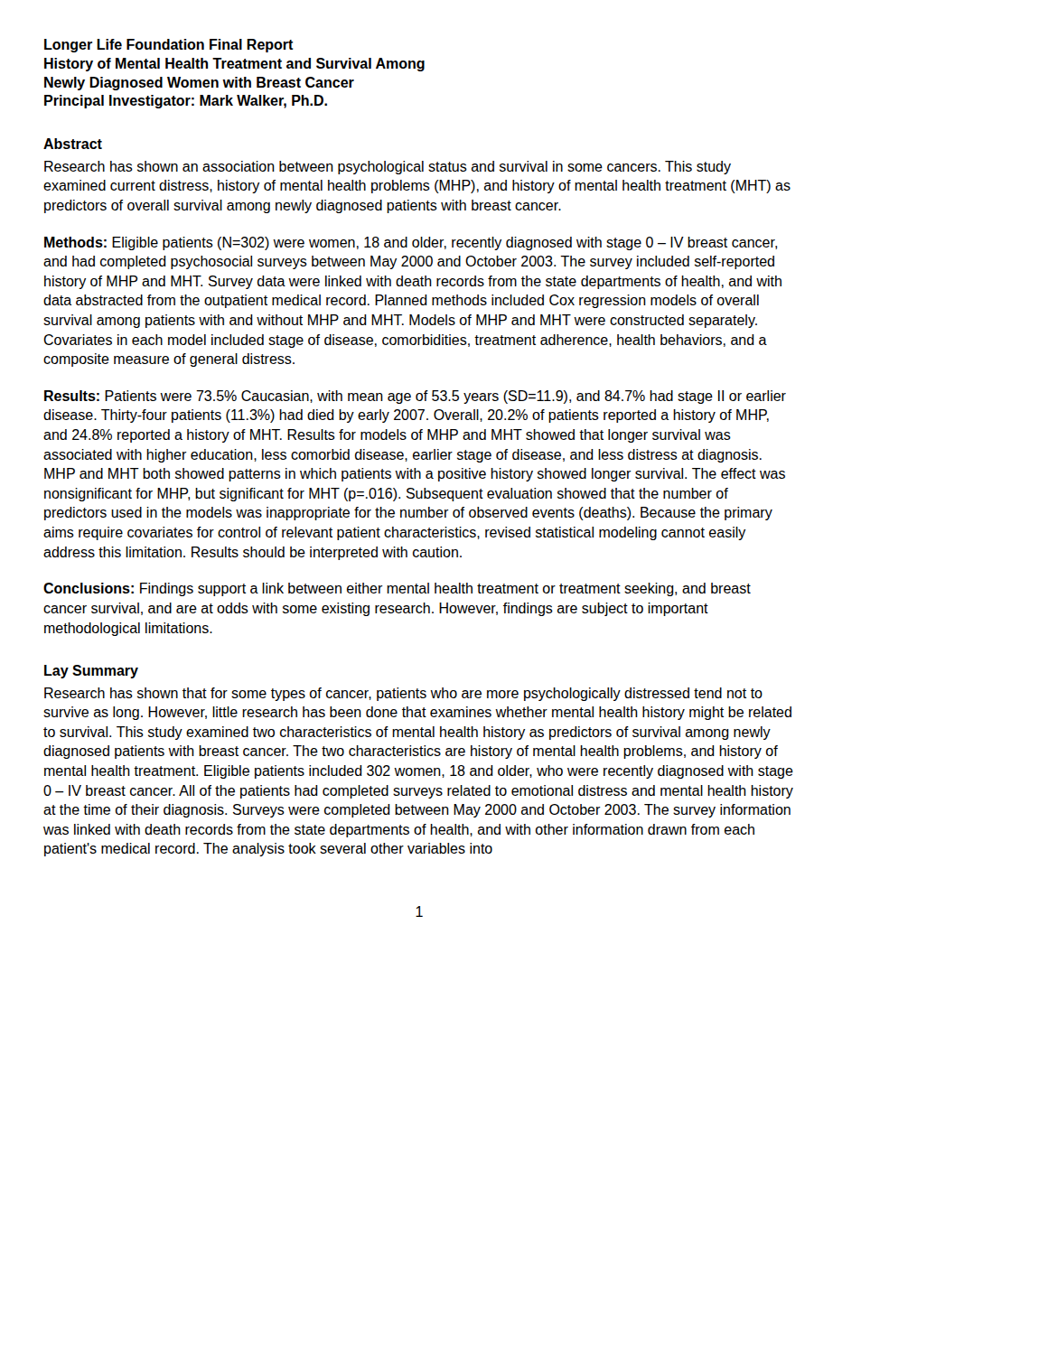Longer Life Foundation Final Report
History of Mental Health Treatment and Survival Among
Newly Diagnosed Women with Breast Cancer
Principal Investigator: Mark Walker, Ph.D.
Abstract
Research has shown an association between psychological status and survival in some cancers. This study examined current distress, history of mental health problems (MHP), and history of mental health treatment (MHT) as predictors of overall survival among newly diagnosed patients with breast cancer.
Methods: Eligible patients (N=302) were women, 18 and older, recently diagnosed with stage 0 – IV breast cancer, and had completed psychosocial surveys between May 2000 and October 2003. The survey included self-reported history of MHP and MHT. Survey data were linked with death records from the state departments of health, and with data abstracted from the outpatient medical record. Planned methods included Cox regression models of overall survival among patients with and without MHP and MHT. Models of MHP and MHT were constructed separately. Covariates in each model included stage of disease, comorbidities, treatment adherence, health behaviors, and a composite measure of general distress.
Results: Patients were 73.5% Caucasian, with mean age of 53.5 years (SD=11.9), and 84.7% had stage II or earlier disease. Thirty-four patients (11.3%) had died by early 2007. Overall, 20.2% of patients reported a history of MHP, and 24.8% reported a history of MHT. Results for models of MHP and MHT showed that longer survival was associated with higher education, less comorbid disease, earlier stage of disease, and less distress at diagnosis. MHP and MHT both showed patterns in which patients with a positive history showed longer survival. The effect was nonsignificant for MHP, but significant for MHT (p=.016). Subsequent evaluation showed that the number of predictors used in the models was inappropriate for the number of observed events (deaths). Because the primary aims require covariates for control of relevant patient characteristics, revised statistical modeling cannot easily address this limitation. Results should be interpreted with caution.
Conclusions: Findings support a link between either mental health treatment or treatment seeking, and breast cancer survival, and are at odds with some existing research. However, findings are subject to important methodological limitations.
Lay Summary
Research has shown that for some types of cancer, patients who are more psychologically distressed tend not to survive as long. However, little research has been done that examines whether mental health history might be related to survival. This study examined two characteristics of mental health history as predictors of survival among newly diagnosed patients with breast cancer. The two characteristics are history of mental health problems, and history of mental health treatment. Eligible patients included 302 women, 18 and older, who were recently diagnosed with stage 0 – IV breast cancer. All of the patients had completed surveys related to emotional distress and mental health history at the time of their diagnosis. Surveys were completed between May 2000 and October 2003. The survey information was linked with death records from the state departments of health, and with other information drawn from each patient's medical record. The analysis took several other variables into
1